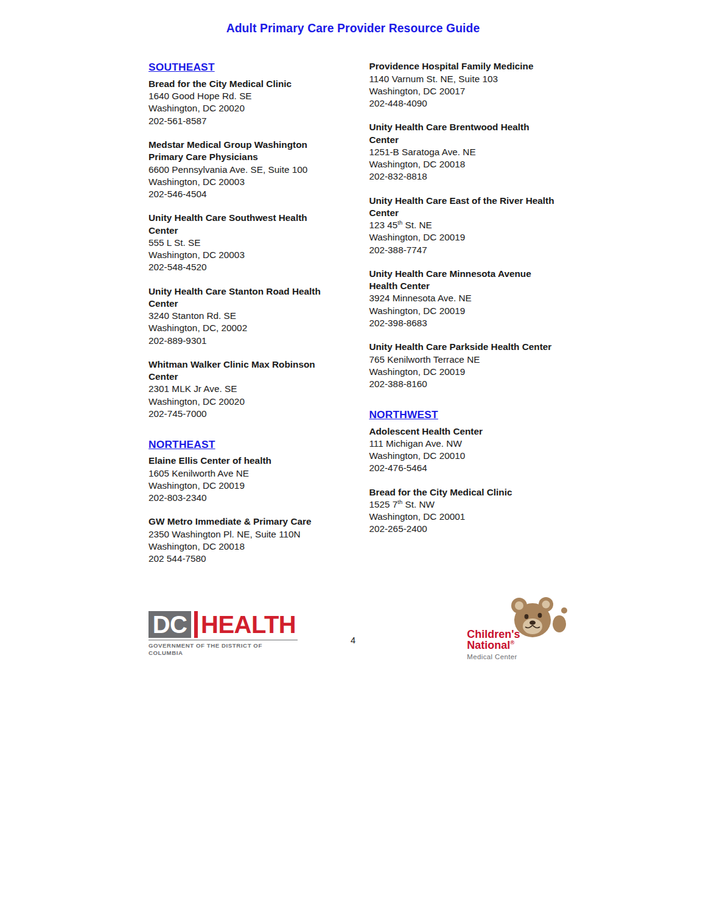Adult Primary Care Provider Resource Guide
SOUTHEAST
Bread for the City Medical Clinic
1640 Good Hope Rd. SE
Washington, DC 20020
202-561-8587
Medstar Medical Group Washington Primary Care Physicians
6600 Pennsylvania Ave. SE, Suite 100
Washington, DC 20003
202-546-4504
Unity Health Care Southwest Health Center
555 L St. SE
Washington, DC 20003
202-548-4520
Unity Health Care Stanton Road Health Center
3240 Stanton Rd. SE
Washington, DC, 20002
202-889-9301
Whitman Walker Clinic Max Robinson Center
2301 MLK Jr Ave. SE
Washington, DC 20020
202-745-7000
NORTHEAST
Elaine Ellis Center of health
1605 Kenilworth Ave NE
Washington, DC 20019
202-803-2340
GW Metro Immediate & Primary Care
2350 Washington Pl. NE, Suite 110N
Washington, DC 20018
202 544-7580
Providence Hospital Family Medicine
1140 Varnum St. NE, Suite 103
Washington, DC 20017
202-448-4090
Unity Health Care Brentwood Health Center
1251-B Saratoga Ave. NE
Washington, DC 20018
202-832-8818
Unity Health Care East of the River Health Center
123 45th St. NE
Washington, DC 20019
202-388-7747
Unity Health Care Minnesota Avenue Health Center
3924 Minnesota Ave. NE
Washington, DC 20019
202-398-8683
Unity Health Care Parkside Health Center
765 Kenilworth Terrace NE
Washington, DC 20019
202-388-8160
NORTHWEST
Adolescent Health Center
111 Michigan Ave. NW
Washington, DC 20010
202-476-5464
Bread for the City Medical Clinic
1525 7th St. NW
Washington, DC 20001
202-265-2400
DC HEALTH
Government of the District of Columbia
4
Children's
National®
Medical Center